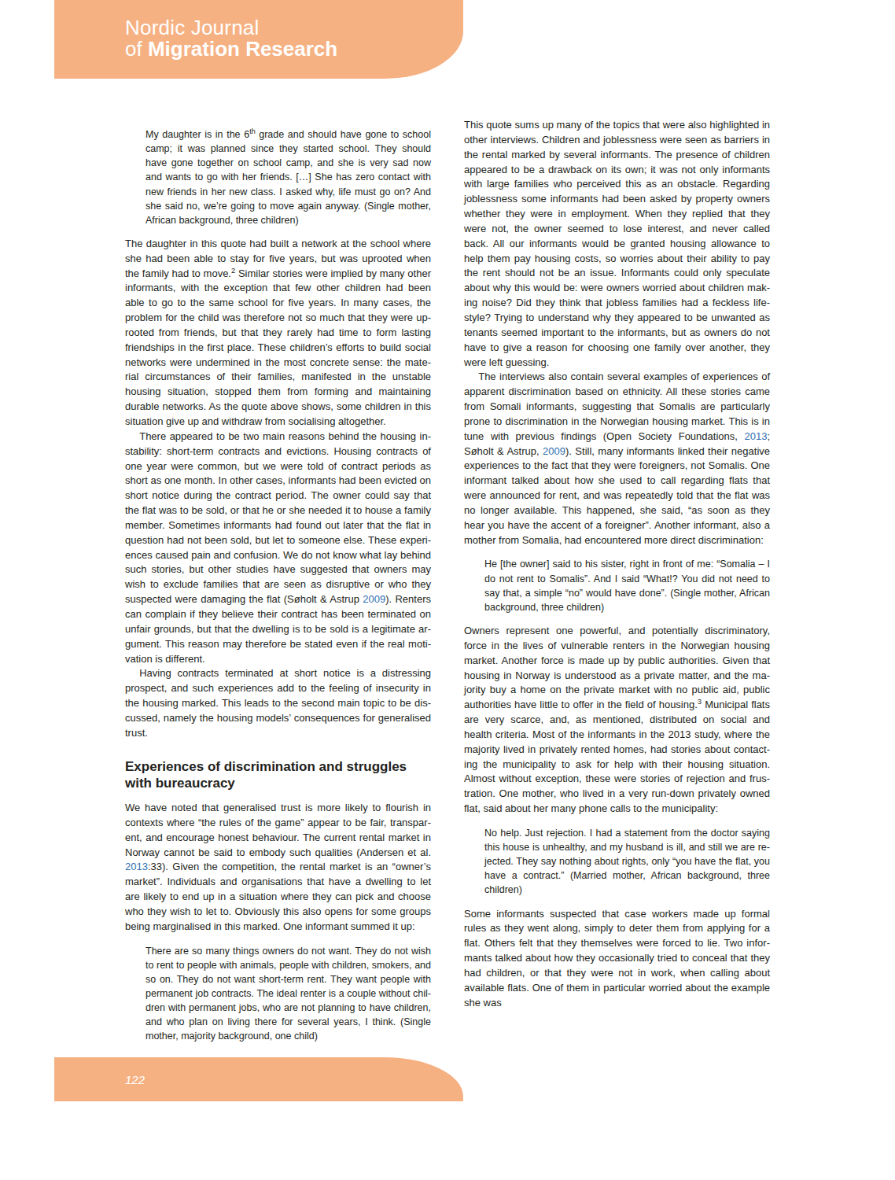Nordic Journal
of Migration Research
My daughter is in the 6th grade and should have gone to school camp; it was planned since they started school. They should have gone together on school camp, and she is very sad now and wants to go with her friends. […] She has zero contact with new friends in her new class. I asked why, life must go on? And she said no, we’re going to move again anyway. (Single mother, African background, three children)
The daughter in this quote had built a network at the school where she had been able to stay for five years, but was uprooted when the family had to move.2 Similar stories were implied by many other informants, with the exception that few other children had been able to go to the same school for five years. In many cases, the problem for the child was therefore not so much that they were uprooted from friends, but that they rarely had time to form lasting friendships in the first place. These children’s efforts to build social networks were undermined in the most concrete sense: the material circumstances of their families, manifested in the unstable housing situation, stopped them from forming and maintaining durable networks. As the quote above shows, some children in this situation give up and withdraw from socialising altogether.
There appeared to be two main reasons behind the housing instability: short-term contracts and evictions. Housing contracts of one year were common, but we were told of contract periods as short as one month. In other cases, informants had been evicted on short notice during the contract period. The owner could say that the flat was to be sold, or that he or she needed it to house a family member. Sometimes informants had found out later that the flat in question had not been sold, but let to someone else. These experiences caused pain and confusion. We do not know what lay behind such stories, but other studies have suggested that owners may wish to exclude families that are seen as disruptive or who they suspected were damaging the flat (Søholt & Astrup 2009). Renters can complain if they believe their contract has been terminated on unfair grounds, but that the dwelling is to be sold is a legitimate argument. This reason may therefore be stated even if the real motivation is different.
Having contracts terminated at short notice is a distressing prospect, and such experiences add to the feeling of insecurity in the housing marked. This leads to the second main topic to be discussed, namely the housing models’ consequences for generalised trust.
Experiences of discrimination and struggles with bureaucracy
We have noted that generalised trust is more likely to flourish in contexts where “the rules of the game” appear to be fair, transparent, and encourage honest behaviour. The current rental market in Norway cannot be said to embody such qualities (Andersen et al. 2013:33). Given the competition, the rental market is an “owner’s market”. Individuals and organisations that have a dwelling to let are likely to end up in a situation where they can pick and choose who they wish to let to. Obviously this also opens for some groups being marginalised in this marked. One informant summed it up:
There are so many things owners do not want. They do not wish to rent to people with animals, people with children, smokers, and so on. They do not want short-term rent. They want people with permanent job contracts. The ideal renter is a couple without children with permanent jobs, who are not planning to have children, and who plan on living there for several years, I think. (Single mother, majority background, one child)
This quote sums up many of the topics that were also highlighted in other interviews. Children and joblessness were seen as barriers in the rental marked by several informants. The presence of children appeared to be a drawback on its own; it was not only informants with large families who perceived this as an obstacle. Regarding joblessness some informants had been asked by property owners whether they were in employment. When they replied that they were not, the owner seemed to lose interest, and never called back. All our informants would be granted housing allowance to help them pay housing costs, so worries about their ability to pay the rent should not be an issue. Informants could only speculate about why this would be: were owners worried about children making noise? Did they think that jobless families had a feckless lifestyle? Trying to understand why they appeared to be unwanted as tenants seemed important to the informants, but as owners do not have to give a reason for choosing one family over another, they were left guessing.
The interviews also contain several examples of experiences of apparent discrimination based on ethnicity. All these stories came from Somali informants, suggesting that Somalis are particularly prone to discrimination in the Norwegian housing market. This is in tune with previous findings (Open Society Foundations, 2013; Søholt & Astrup, 2009). Still, many informants linked their negative experiences to the fact that they were foreigners, not Somalis. One informant talked about how she used to call regarding flats that were announced for rent, and was repeatedly told that the flat was no longer available. This happened, she said, “as soon as they hear you have the accent of a foreigner”. Another informant, also a mother from Somalia, had encountered more direct discrimination:
He [the owner] said to his sister, right in front of me: “Somalia – I do not rent to Somalis”. And I said “What!? You did not need to say that, a simple “no” would have done”. (Single mother, African background, three children)
Owners represent one powerful, and potentially discriminatory, force in the lives of vulnerable renters in the Norwegian housing market. Another force is made up by public authorities. Given that housing in Norway is understood as a private matter, and the majority buy a home on the private market with no public aid, public authorities have little to offer in the field of housing.3 Municipal flats are very scarce, and, as mentioned, distributed on social and health criteria. Most of the informants in the 2013 study, where the majority lived in privately rented homes, had stories about contacting the municipality to ask for help with their housing situation. Almost without exception, these were stories of rejection and frustration. One mother, who lived in a very run-down privately owned flat, said about her many phone calls to the municipality:
No help. Just rejection. I had a statement from the doctor saying this house is unhealthy, and my husband is ill, and still we are rejected. They say nothing about rights, only “you have the flat, you have a contract.” (Married mother, African background, three children)
Some informants suspected that case workers made up formal rules as they went along, simply to deter them from applying for a flat. Others felt that they themselves were forced to lie. Two informants talked about how they occasionally tried to conceal that they had children, or that they were not in work, when calling about available flats. One of them in particular worried about the example she was
122